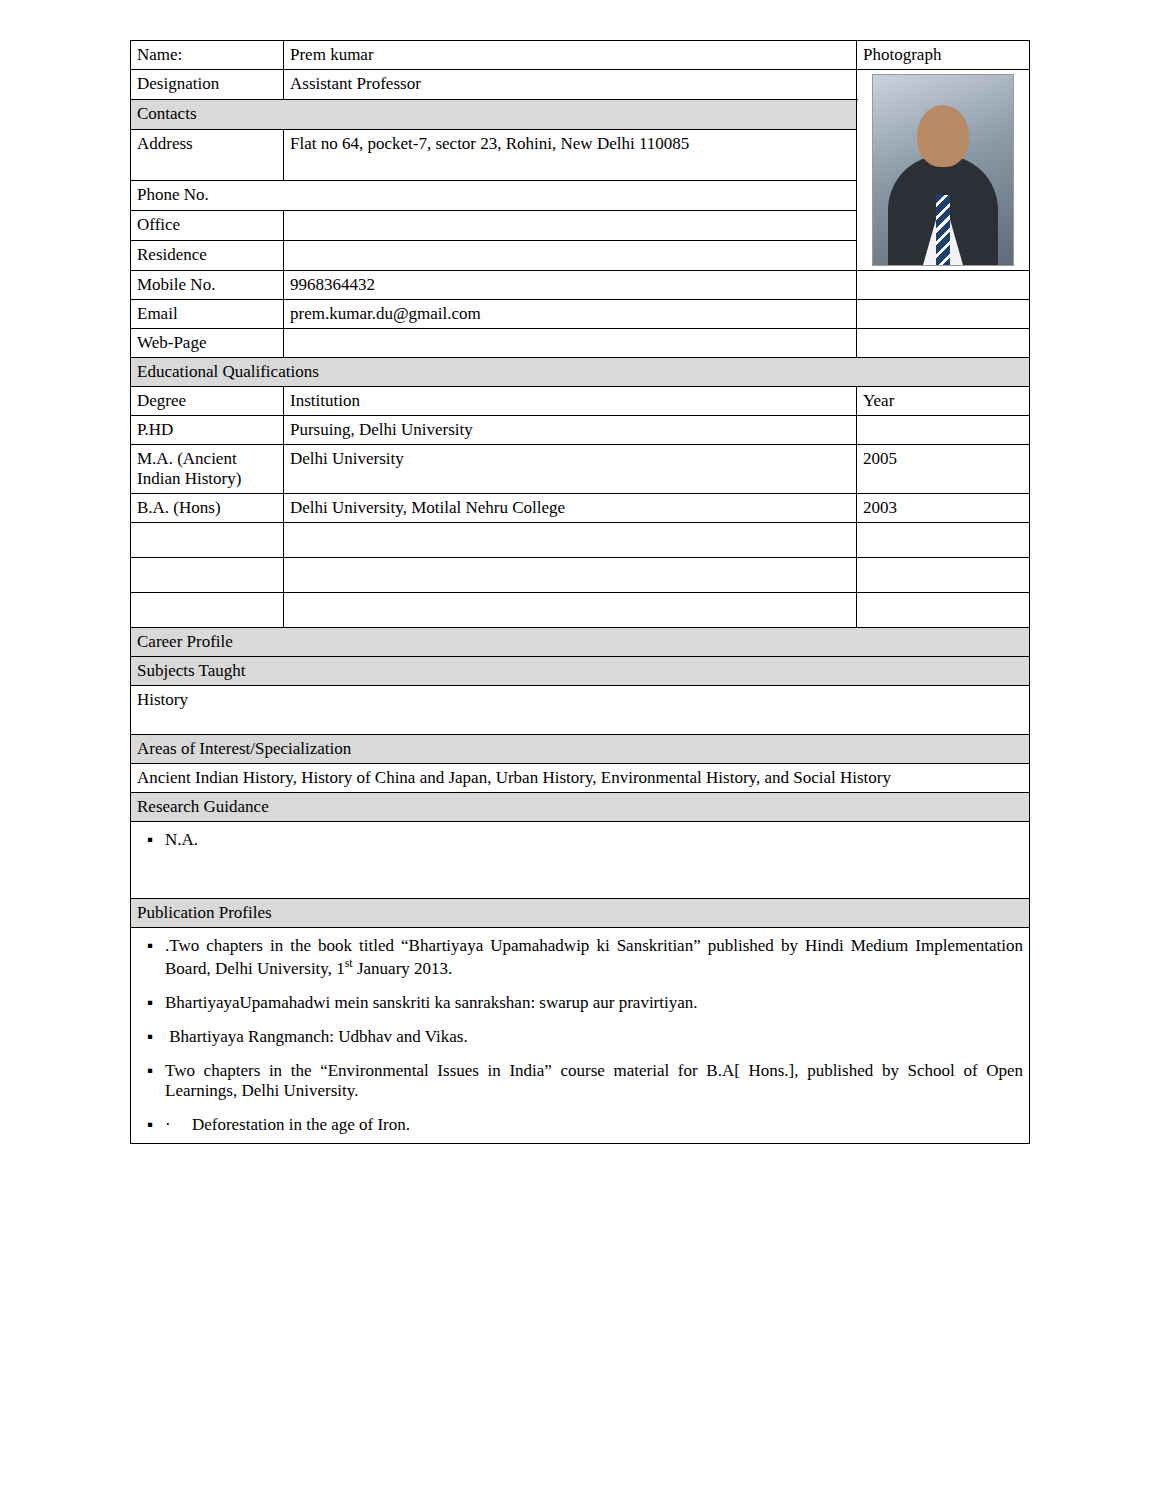| Name: | Prem kumar | Photograph |
| Designation | Assistant Professor | |
| Contacts |
| Address | Flat no 64, pocket-7, sector 23, Rohini, New Delhi 110085 |
| Phone No. |
| Office | |
| Residence | |
| Mobile No. | 9968364432 | |
| Email | prem.kumar.du@gmail.com | |
| Web-Page | | |
| Educational Qualifications |
| Degree | Institution | Year |
| P.HD | Pursuing, Delhi University | |
| M.A. (Ancient Indian History) | Delhi University | 2005 |
| B.A. (Hons) | Delhi University, Motilal Nehru College | 2003 |
| Career Profile |
| Subjects Taught |
| History |
| Areas of Interest/Specialization |
| Ancient Indian History, History of China and Japan, Urban History, Environmental History, and Social History |
| Research Guidance |
| N.A. |
| Publication Profiles |
| .Two chapters in the book titled “Bhartiyaya Upamahadwip ki Sanskritian” published by Hindi Medium Implementation Board, Delhi University, 1 st January 2013. BhartiyayaUpamahadwi mein sanskriti ka sanrakshan: swarup aur pravirtiyan. Bhartiyaya Rangmanch: Udbhav and Vikas. Two chapters in the “Environmental Issues in India” course material for B.A[ Hons.], published by School of Open Learnings, Delhi University. · Deforestation in the age of Iron. |